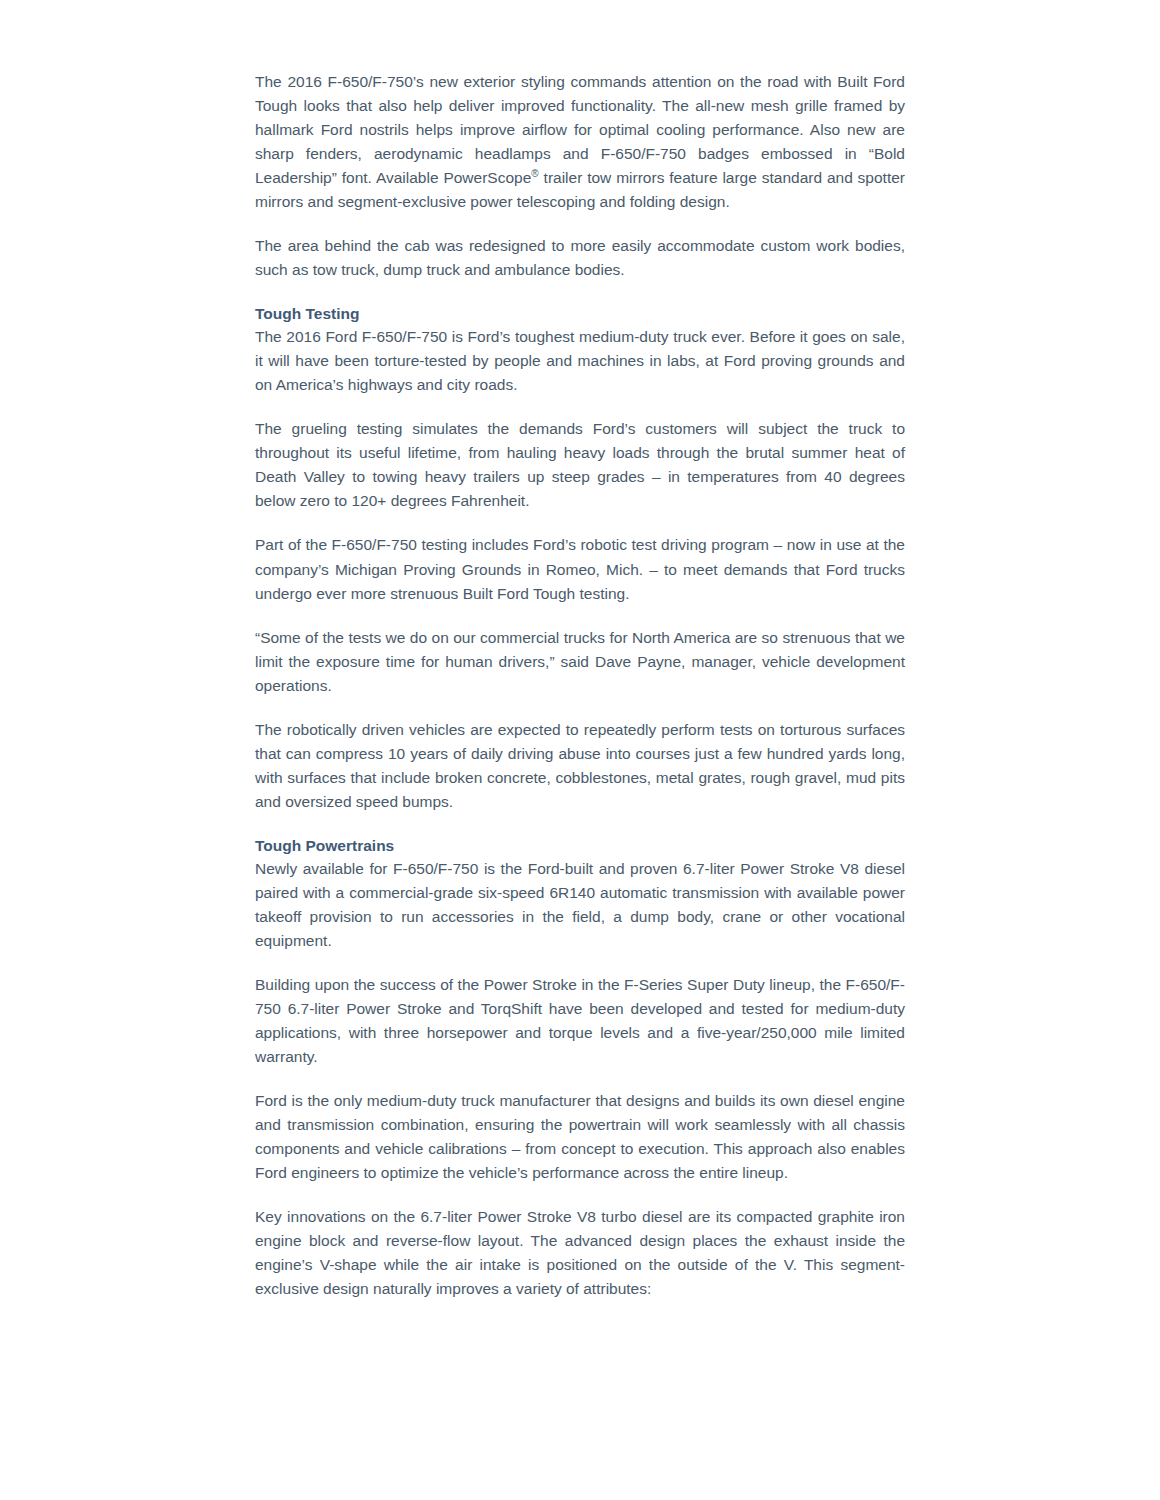The 2016 F-650/F-750’s new exterior styling commands attention on the road with Built Ford Tough looks that also help deliver improved functionality. The all-new mesh grille framed by hallmark Ford nostrils helps improve airflow for optimal cooling performance. Also new are sharp fenders, aerodynamic headlamps and F-650/F-750 badges embossed in “Bold Leadership” font. Available PowerScope® trailer tow mirrors feature large standard and spotter mirrors and segment-exclusive power telescoping and folding design.
The area behind the cab was redesigned to more easily accommodate custom work bodies, such as tow truck, dump truck and ambulance bodies.
Tough Testing
The 2016 Ford F-650/F-750 is Ford’s toughest medium-duty truck ever. Before it goes on sale, it will have been torture-tested by people and machines in labs, at Ford proving grounds and on America’s highways and city roads.
The grueling testing simulates the demands Ford’s customers will subject the truck to throughout its useful lifetime, from hauling heavy loads through the brutal summer heat of Death Valley to towing heavy trailers up steep grades – in temperatures from 40 degrees below zero to 120+ degrees Fahrenheit.
Part of the F-650/F-750 testing includes Ford’s robotic test driving program – now in use at the company’s Michigan Proving Grounds in Romeo, Mich. – to meet demands that Ford trucks undergo ever more strenuous Built Ford Tough testing.
“Some of the tests we do on our commercial trucks for North America are so strenuous that we limit the exposure time for human drivers,” said Dave Payne, manager, vehicle development operations.
The robotically driven vehicles are expected to repeatedly perform tests on torturous surfaces that can compress 10 years of daily driving abuse into courses just a few hundred yards long, with surfaces that include broken concrete, cobblestones, metal grates, rough gravel, mud pits and oversized speed bumps.
Tough Powertrains
Newly available for F-650/F-750 is the Ford-built and proven 6.7-liter Power Stroke V8 diesel paired with a commercial-grade six-speed 6R140 automatic transmission with available power takeoff provision to run accessories in the field, a dump body, crane or other vocational equipment.
Building upon the success of the Power Stroke in the F-Series Super Duty lineup, the F-650/F-750 6.7-liter Power Stroke and TorqShift have been developed and tested for medium-duty applications, with three horsepower and torque levels and a five-year/250,000 mile limited warranty.
Ford is the only medium-duty truck manufacturer that designs and builds its own diesel engine and transmission combination, ensuring the powertrain will work seamlessly with all chassis components and vehicle calibrations – from concept to execution. This approach also enables Ford engineers to optimize the vehicle’s performance across the entire lineup.
Key innovations on the 6.7-liter Power Stroke V8 turbo diesel are its compacted graphite iron engine block and reverse-flow layout. The advanced design places the exhaust inside the engine’s V-shape while the air intake is positioned on the outside of the V. This segment-exclusive design naturally improves a variety of attributes: